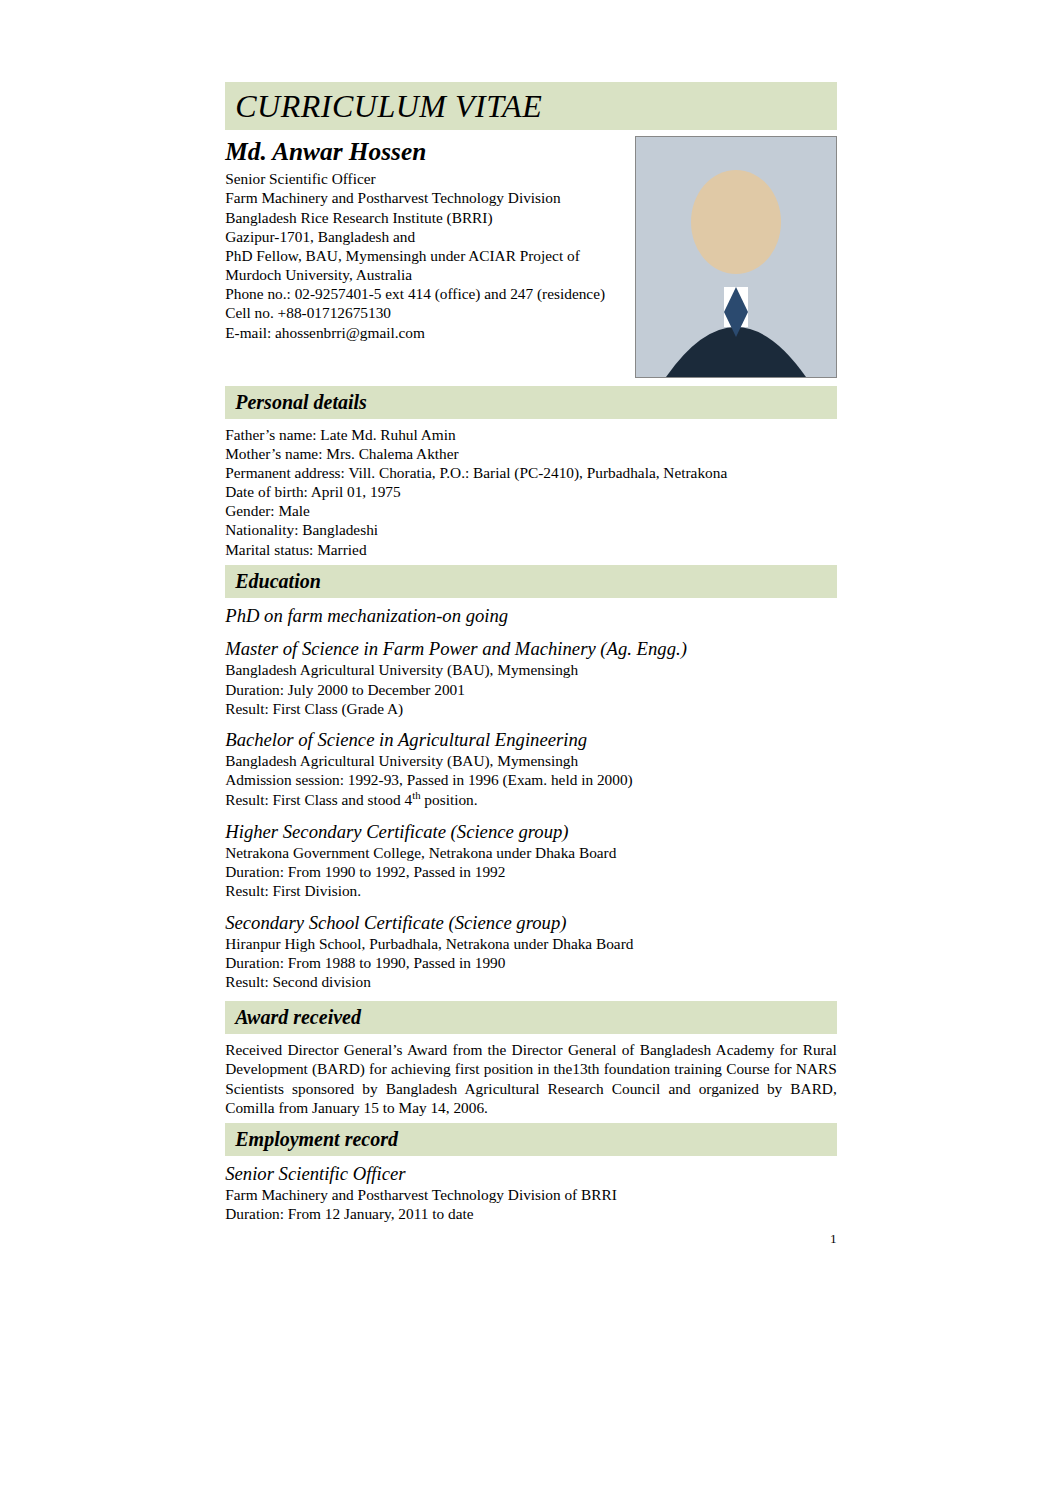CURRICULUM VITAE
Md. Anwar Hossen
Senior Scientific Officer
Farm Machinery and Postharvest Technology Division
Bangladesh Rice Research Institute (BRRI)
Gazipur-1701, Bangladesh and
PhD Fellow, BAU, Mymensingh under ACIAR Project of
Murdoch University, Australia
Phone no.: 02-9257401-5 ext 414 (office) and 247 (residence)
Cell no. +88-01712675130
E-mail: ahossenbrri@gmail.com
Personal details
Father’s name: Late Md. Ruhul Amin
Mother’s name: Mrs. Chalema Akther
Permanent address: Vill. Choratia, P.O.: Barial (PC-2410), Purbadhala, Netrakona
Date of birth: April 01, 1975
Gender: Male
Nationality: Bangladeshi
Marital status: Married
Education
PhD on farm mechanization-on going
Master of Science in Farm Power and Machinery (Ag. Engg.)
Bangladesh Agricultural University (BAU), Mymensingh
Duration: July 2000 to December 2001
Result: First Class (Grade A)
Bachelor of Science in Agricultural Engineering
Bangladesh Agricultural University (BAU), Mymensingh
Admission session: 1992-93, Passed in 1996 (Exam. held in 2000)
Result: First Class and stood 4th position.
Higher Secondary Certificate (Science group)
Netrakona Government College, Netrakona under Dhaka Board
Duration: From 1990 to 1992, Passed in 1992
Result: First Division.
Secondary School Certificate (Science group)
Hiranpur High School, Purbadhala, Netrakona under Dhaka Board
Duration: From 1988 to 1990, Passed in 1990
Result: Second division
Award received
Received Director General’s Award from the Director General of Bangladesh Academy for Rural Development (BARD) for achieving first position in the13th foundation training Course for NARS Scientists sponsored by Bangladesh Agricultural Research Council and organized by BARD, Comilla from January 15 to May 14, 2006.
Employment record
Senior Scientific Officer
Farm Machinery and Postharvest Technology Division of BRRI
Duration: From 12 January, 2011 to date
1